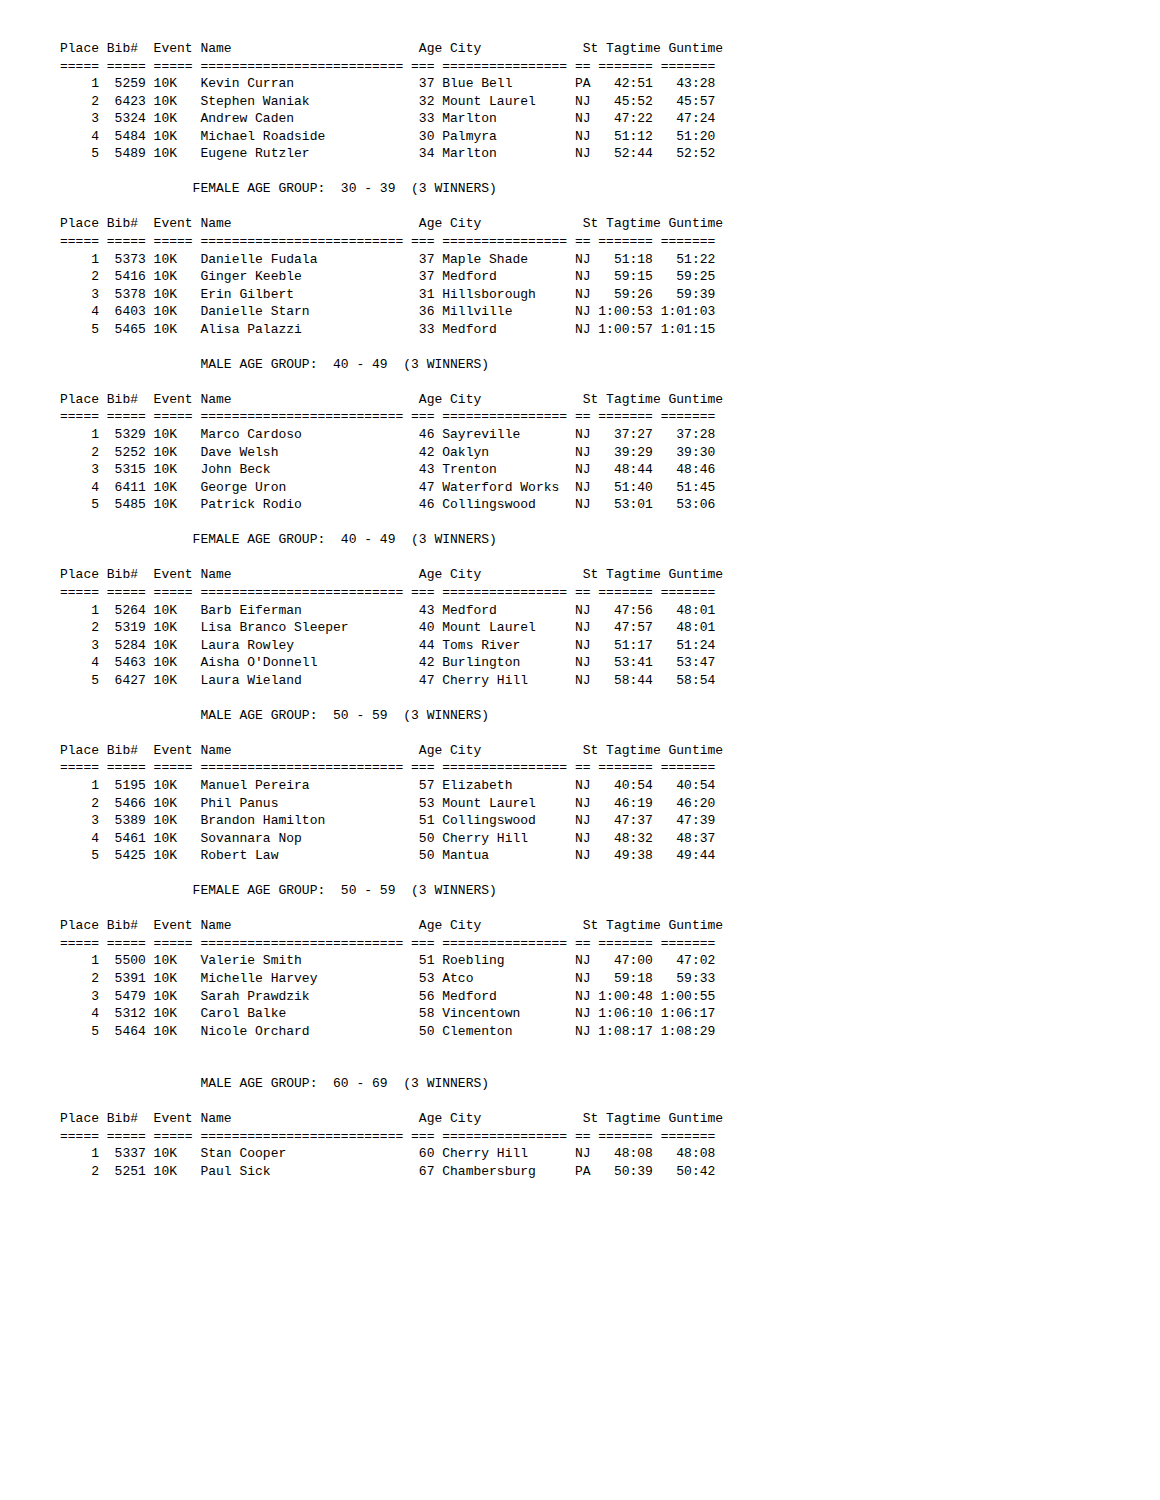Place Bib#  Event Name                        Age City             St Tagtime Guntime
===== ===== ===== ========================== === ================ == ======= =======
    1  5259 10K   Kevin Curran                37 Blue Bell        PA   42:51   43:28
    2  6423 10K   Stephen Waniak              32 Mount Laurel     NJ   45:52   45:57
    3  5324 10K   Andrew Caden                33 Marlton          NJ   47:22   47:24
    4  5484 10K   Michael Roadside            30 Palmyra          NJ   51:12   51:20
    5  5489 10K   Eugene Rutzler              34 Marlton          NJ   52:44   52:52

                 FEMALE AGE GROUP:  30 - 39  (3 WINNERS)

Place Bib#  Event Name                        Age City             St Tagtime Guntime
===== ===== ===== ========================== === ================ == ======= =======
    1  5373 10K   Danielle Fudala             37 Maple Shade      NJ   51:18   51:22
    2  5416 10K   Ginger Keeble               37 Medford          NJ   59:15   59:25
    3  5378 10K   Erin Gilbert                31 Hillsborough     NJ   59:26   59:39
    4  6403 10K   Danielle Starn              36 Millville        NJ 1:00:53 1:01:03
    5  5465 10K   Alisa Palazzi               33 Medford          NJ 1:00:57 1:01:15

                  MALE AGE GROUP:  40 - 49  (3 WINNERS)

Place Bib#  Event Name                        Age City             St Tagtime Guntime
===== ===== ===== ========================== === ================ == ======= =======
    1  5329 10K   Marco Cardoso               46 Sayreville       NJ   37:27   37:28
    2  5252 10K   Dave Welsh                  42 Oaklyn           NJ   39:29   39:30
    3  5315 10K   John Beck                   43 Trenton          NJ   48:44   48:46
    4  6411 10K   George Uron                 47 Waterford Works  NJ   51:40   51:45
    5  5485 10K   Patrick Rodio               46 Collingswood     NJ   53:01   53:06

                 FEMALE AGE GROUP:  40 - 49  (3 WINNERS)

Place Bib#  Event Name                        Age City             St Tagtime Guntime
===== ===== ===== ========================== === ================ == ======= =======
    1  5264 10K   Barb Eiferman               43 Medford          NJ   47:56   48:01
    2  5319 10K   Lisa Branco Sleeper         40 Mount Laurel     NJ   47:57   48:01
    3  5284 10K   Laura Rowley                44 Toms River       NJ   51:17   51:24
    4  5463 10K   Aisha O'Donnell             42 Burlington       NJ   53:41   53:47
    5  6427 10K   Laura Wieland               47 Cherry Hill      NJ   58:44   58:54

                  MALE AGE GROUP:  50 - 59  (3 WINNERS)

Place Bib#  Event Name                        Age City             St Tagtime Guntime
===== ===== ===== ========================== === ================ == ======= =======
    1  5195 10K   Manuel Pereira              57 Elizabeth        NJ   40:54   40:54
    2  5466 10K   Phil Panus                  53 Mount Laurel     NJ   46:19   46:20
    3  5389 10K   Brandon Hamilton            51 Collingswood     NJ   47:37   47:39
    4  5461 10K   Sovannara Nop               50 Cherry Hill      NJ   48:32   48:37
    5  5425 10K   Robert Law                  50 Mantua           NJ   49:38   49:44

                 FEMALE AGE GROUP:  50 - 59  (3 WINNERS)

Place Bib#  Event Name                        Age City             St Tagtime Guntime
===== ===== ===== ========================== === ================ == ======= =======
    1  5500 10K   Valerie Smith               51 Roebling         NJ   47:00   47:02
    2  5391 10K   Michelle Harvey             53 Atco             NJ   59:18   59:33
    3  5479 10K   Sarah Prawdzik              56 Medford          NJ 1:00:48 1:00:55
    4  5312 10K   Carol Balke                 58 Vincentown       NJ 1:06:10 1:06:17
    5  5464 10K   Nicole Orchard              50 Clementon        NJ 1:08:17 1:08:29


                  MALE AGE GROUP:  60 - 69  (3 WINNERS)

Place Bib#  Event Name                        Age City             St Tagtime Guntime
===== ===== ===== ========================== === ================ == ======= =======
    1  5337 10K   Stan Cooper                 60 Cherry Hill      NJ   48:08   48:08
    2  5251 10K   Paul Sick                   67 Chambersburg     PA   50:39   50:42